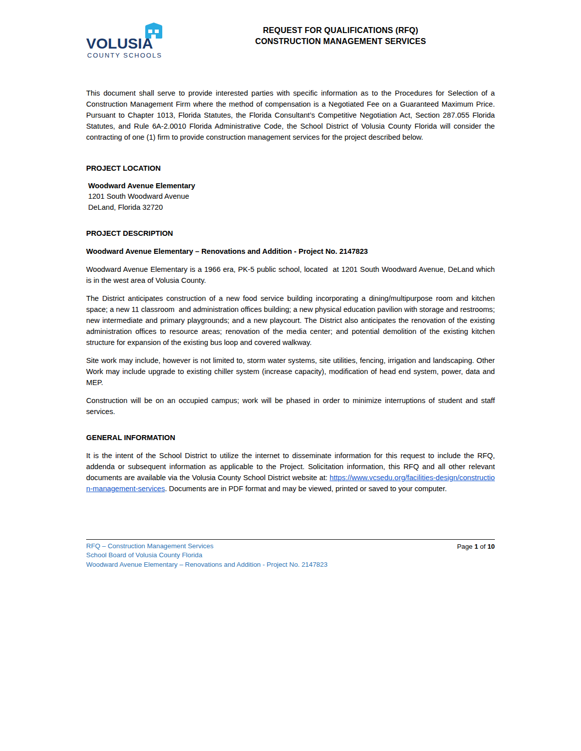VOLUSIA COUNTY SCHOOLS
REQUEST FOR QUALIFICATIONS (RFQ)
CONSTRUCTION MANAGEMENT SERVICES
This document shall serve to provide interested parties with specific information as to the Procedures for Selection of a Construction Management Firm where the method of compensation is a Negotiated Fee on a Guaranteed Maximum Price. Pursuant to Chapter 1013, Florida Statutes, the Florida Consultant’s Competitive Negotiation Act, Section 287.055 Florida Statutes, and Rule 6A-2.0010 Florida Administrative Code, the School District of Volusia County Florida will consider the contracting of one (1) firm to provide construction management services for the project described below.
Project Location
Woodward Avenue Elementary
1201 South Woodward Avenue
DeLand, Florida 32720
Project Description
Woodward Avenue Elementary – Renovations and Addition - Project No. 2147823
Woodward Avenue Elementary is a 1966 era, PK-5 public school, located at 1201 South Woodward Avenue, DeLand which is in the west area of Volusia County.
The District anticipates construction of a new food service building incorporating a dining/multipurpose room and kitchen space; a new 11 classroom and administration offices building; a new physical education pavilion with storage and restrooms; new intermediate and primary playgrounds; and a new playcourt. The District also anticipates the renovation of the existing administration offices to resource areas; renovation of the media center; and potential demolition of the existing kitchen structure for expansion of the existing bus loop and covered walkway.
Site work may include, however is not limited to, storm water systems, site utilities, fencing, irrigation and landscaping. Other Work may include upgrade to existing chiller system (increase capacity), modification of head end system, power, data and MEP.
Construction will be on an occupied campus; work will be phased in order to minimize interruptions of student and staff services.
General Information
It is the intent of the School District to utilize the internet to disseminate information for this request to include the RFQ, addenda or subsequent information as applicable to the Project. Solicitation information, this RFQ and all other relevant documents are available via the Volusia County School District website at: https://www.vcsedu.org/facilities-design/construction-management-services. Documents are in PDF format and may be viewed, printed or saved to your computer.
RFQ – Construction Management Services
School Board of Volusia County Florida
Woodward Avenue Elementary – Renovations and Addition - Project No. 2147823
Page 1 of 10